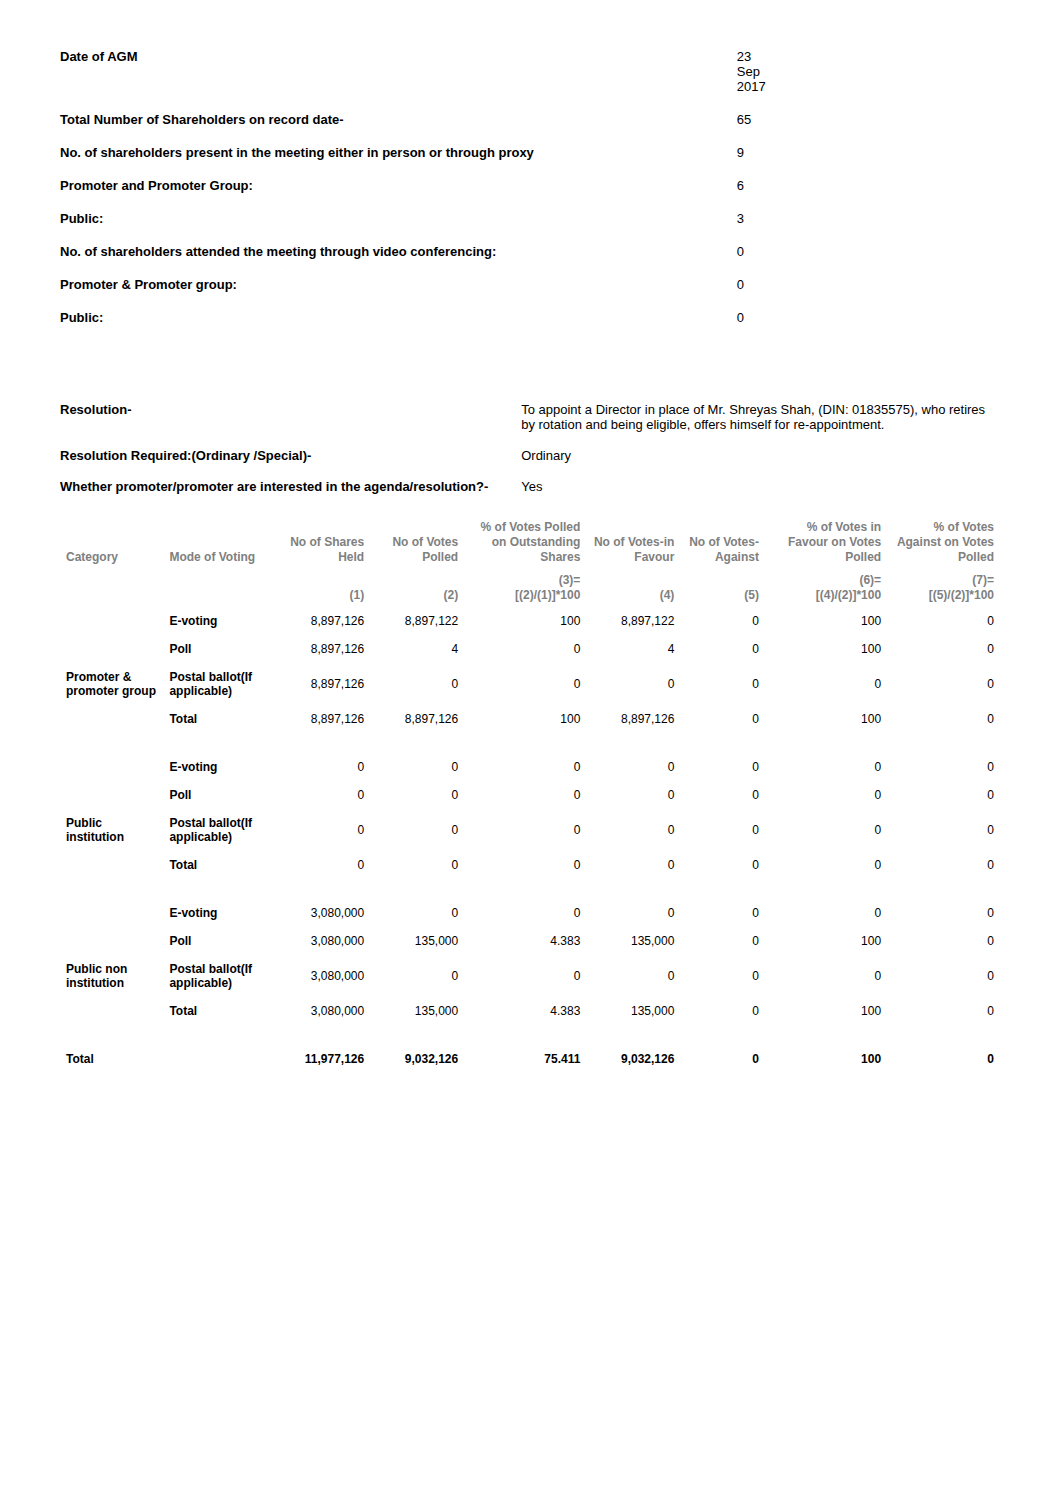| Date of AGM | 23 Sep 2017 |
| Total Number of Shareholders on record date- | 65 |
| No. of shareholders present in the meeting either in person or through proxy | 9 |
| Promoter and Promoter Group: | 6 |
| Public: | 3 |
| No. of shareholders attended the meeting through video conferencing: | 0 |
| Promoter & Promoter group: | 0 |
| Public: | 0 |
| Resolution- | To appoint a Director in place of Mr. Shreyas Shah, (DIN: 01835575), who retires by rotation and being eligible, offers himself for re-appointment. |
| Resolution Required:(Ordinary /Special)- | Ordinary |
| Whether promoter/promoter are interested in the agenda/resolution?- | Yes |
| Category | Mode of Voting | No of Shares Held | No of Votes Polled | % of Votes Polled on Outstanding Shares | No of Votes-in Favour | No of Votes-Against | % of Votes in Favour on Votes Polled | % of Votes Against on Votes Polled |
| --- | --- | --- | --- | --- | --- | --- | --- | --- |
| | | (1) | (2) | (3)= [(2)/(1)]*100 | (4) | (5) | (6)= [(4)/(2)]*100 | (7)= [(5)/(2)]*100 |
| | E-voting | 8,897,126 | 8,897,122 | 100 | 8,897,122 | 0 | 100 | 0 |
| Promoter & promoter group | Poll | 8,897,126 | 4 | 0 | 4 | 0 | 100 | 0 |
| Postal ballot(If applicable) | 8,897,126 | 0 | 0 | 0 | 0 | 0 | 0 |
| Total | 8,897,126 | 8,897,126 | 100 | 8,897,126 | 0 | 100 | 0 |
| | E-voting | 0 | 0 | 0 | 0 | 0 | 0 | 0 |
| Public institution | Poll | 0 | 0 | 0 | 0 | 0 | 0 | 0 |
| Postal ballot(If applicable) | 0 | 0 | 0 | 0 | 0 | 0 | 0 |
| Total | 0 | 0 | 0 | 0 | 0 | 0 | 0 |
| | E-voting | 3,080,000 | 0 | 0 | 0 | 0 | 0 | 0 |
| Public non institution | Poll | 3,080,000 | 135,000 | 4.383 | 135,000 | 0 | 100 | 0 |
| Postal ballot(If applicable) | 3,080,000 | 0 | 0 | 0 | 0 | 0 | 0 |
| Total | 3,080,000 | 135,000 | 4.383 | 135,000 | 0 | 100 | 0 |
| Total | | 11,977,126 | 9,032,126 | 75.411 | 9,032,126 | 0 | 100 | 0 |